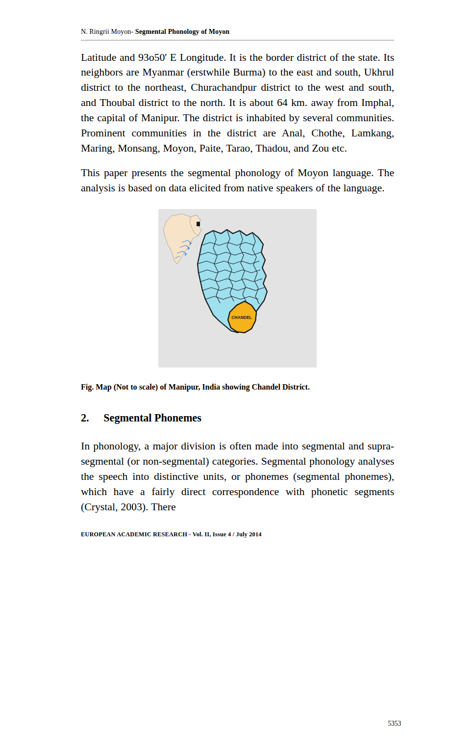N. Ringrii Moyon- Segmental Phonology of Moyon
Latitude and 93o50' E Longitude. It is the border district of the state. Its neighbors are Myanmar (erstwhile Burma) to the east and south, Ukhrul district to the northeast, Churachandpur district to the west and south, and Thoubal district to the north. It is about 64 km. away from Imphal, the capital of Manipur. The district is inhabited by several communities. Prominent communities in the district are Anal, Chothe, Lamkang, Maring, Monsang, Moyon, Paite, Tarao, Thadou, and Zou etc.
This paper presents the segmental phonology of Moyon language. The analysis is based on data elicited from native speakers of the language.
CHANDEL
Fig. Map (Not to scale) of Manipur, India showing Chandel District.
2. Segmental Phonemes
In phonology, a major division is often made into segmental and supra-segmental (or non-segmental) categories. Segmental phonology analyses the speech into distinctive units, or phonemes (segmental phonemes), which have a fairly direct correspondence with phonetic segments (Crystal, 2003). There
EUROPEAN ACADEMIC RESEARCH - Vol. II, Issue 4 / July 2014
5353